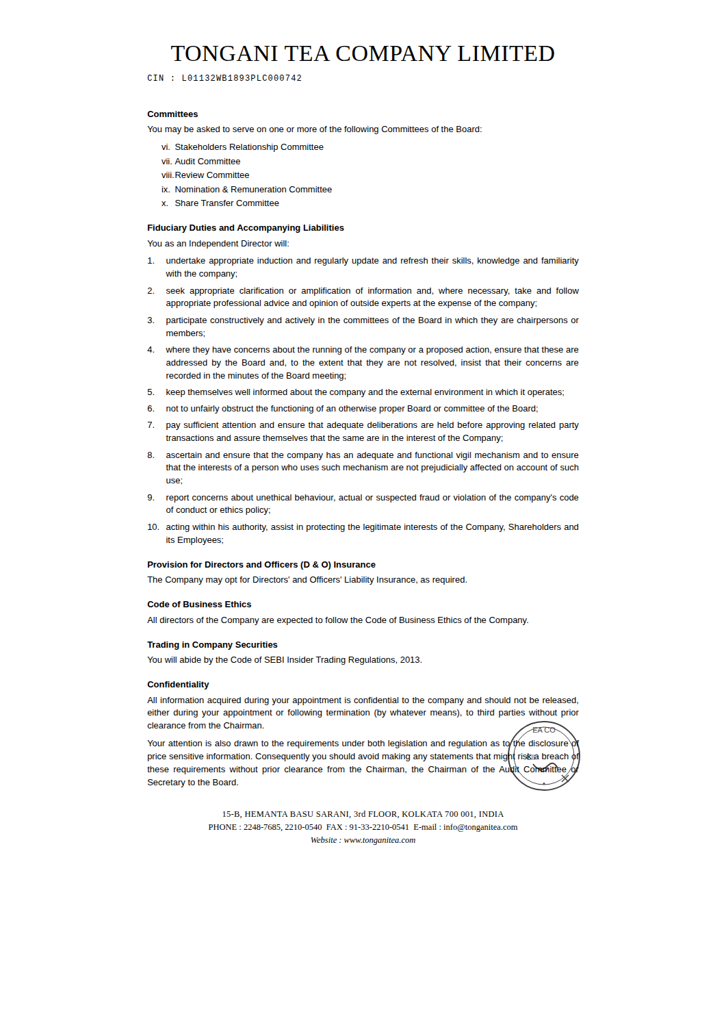Tongani Tea Company Limited
CIN : L01132WB1893PLC000742
Committees
You may be asked to serve on one or more of the following Committees of the Board:
vi. Stakeholders Relationship Committee
vii. Audit Committee
viii. Review Committee
ix. Nomination & Remuneration Committee
x. Share Transfer Committee
Fiduciary Duties and Accompanying Liabilities
You as an Independent Director will:
undertake appropriate induction and regularly update and refresh their skills, knowledge and familiarity with the company;
seek appropriate clarification or amplification of information and, where necessary, take and follow appropriate professional advice and opinion of outside experts at the expense of the company;
participate constructively and actively in the committees of the Board in which they are chairpersons or members;
where they have concerns about the running of the company or a proposed action, ensure that these are addressed by the Board and, to the extent that they are not resolved, insist that their concerns are recorded in the minutes of the Board meeting;
keep themselves well informed about the company and the external environment in which it operates;
not to unfairly obstruct the functioning of an otherwise proper Board or committee of the Board;
pay sufficient attention and ensure that adequate deliberations are held before approving related party transactions and assure themselves that the same are in the interest of the Company;
ascertain and ensure that the company has an adequate and functional vigil mechanism and to ensure that the interests of a person who uses such mechanism are not prejudicially affected on account of such use;
report concerns about unethical behaviour, actual or suspected fraud or violation of the company's code of conduct or ethics policy;
acting within his authority, assist in protecting the legitimate interests of the Company, Shareholders and its Employees;
Provision for Directors and Officers (D & O) Insurance
The Company may opt for Directors' and Officers' Liability Insurance, as required.
Code of Business Ethics
All directors of the Company are expected to follow the Code of Business Ethics of the Company.
Trading in Company Securities
You will abide by the Code of SEBI Insider Trading Regulations, 2013.
Confidentiality
All information acquired during your appointment is confidential to the company and should not be released, either during your appointment or following termination (by whatever means), to third parties without prior clearance from the Chairman.
Your attention is also drawn to the requirements under both legislation and regulation as to the disclosure of price sensitive information. Consequently you should avoid making any statements that might risk a breach of these requirements without prior clearance from the Chairman, the Chairman of the Audit Committee or Secretary to the Board.
EA CO • CII
15-B, HEMANTA BASU SARANI, 3rd FLOOR, KOLKATA 700 001, INDIA
PHONE : 2248-7685, 2210-0540 FAX : 91-33-2210-0541 E-mail : info@tonganitea.com
Website : www.tonganitea.com